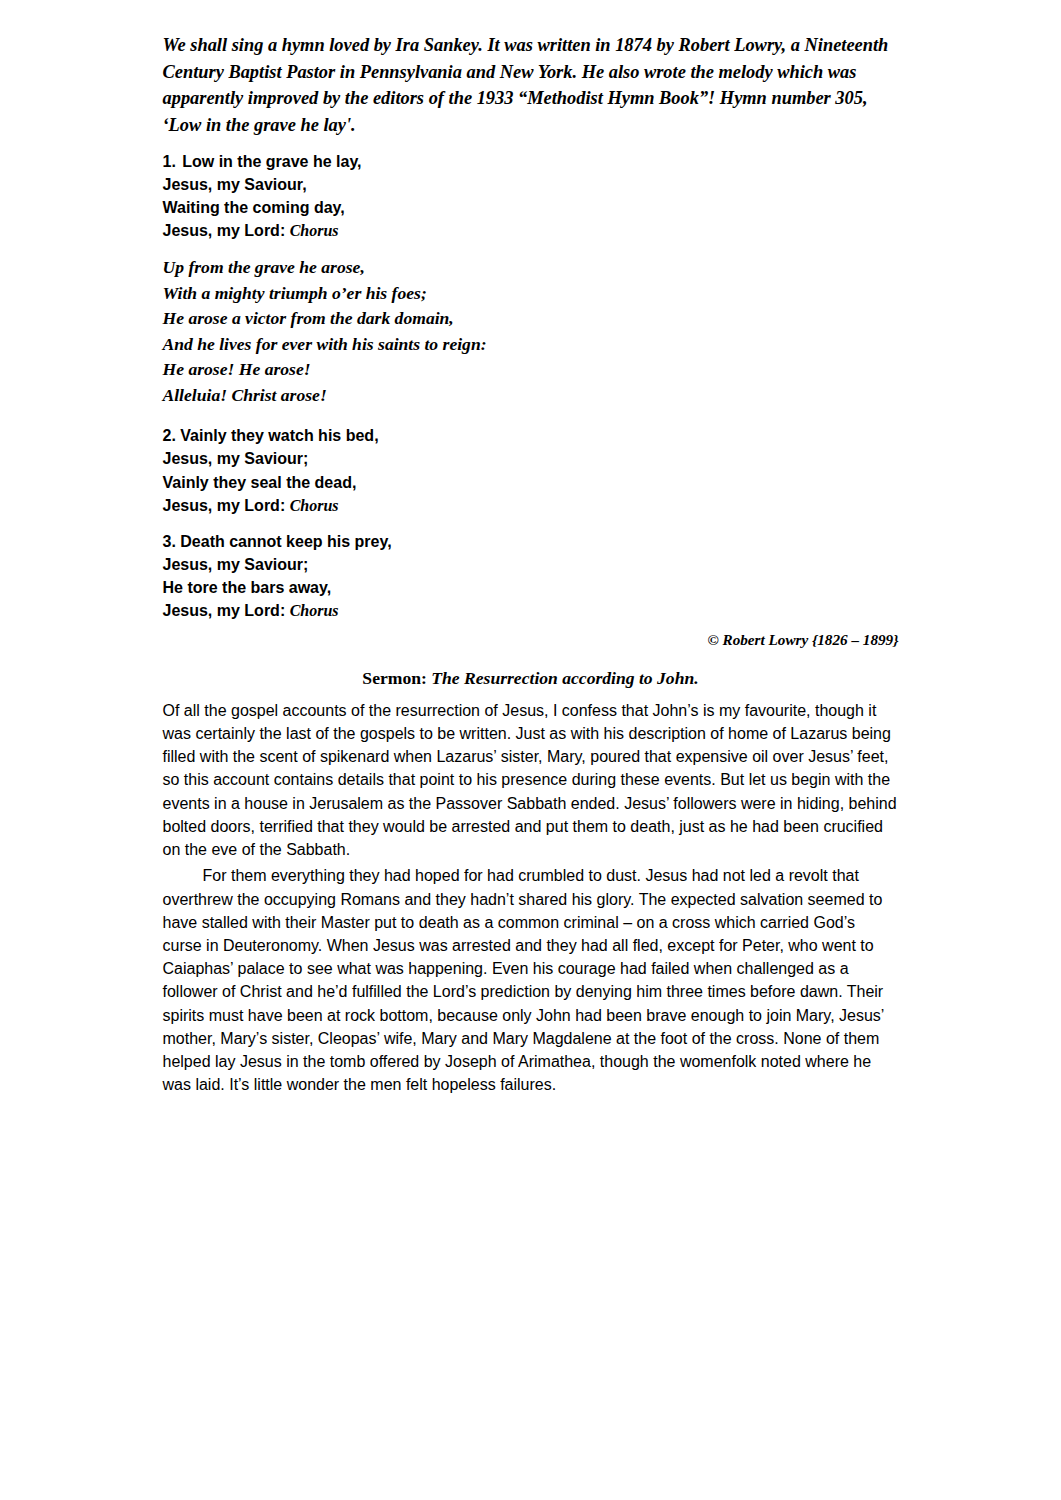We shall sing a hymn loved by Ira Sankey. It was written in 1874 by Robert Lowry, a Nineteenth Century Baptist Pastor in Pennsylvania and New York. He also wrote the melody which was apparently improved by the editors of the 1933 “Methodist Hymn Book”! Hymn number 305, ‘Low in the grave he lay'.
1. Low in the grave he lay,
Jesus, my Saviour,
Waiting the coming day,
Jesus, my Lord: Chorus
Up from the grave he arose,
With a mighty triumph o’er his foes;
He arose a victor from the dark domain,
And he lives for ever with his saints to reign:
He arose! He arose!
Alleluia! Christ arose!
2. Vainly they watch his bed,
Jesus, my Saviour;
Vainly they seal the dead,
Jesus, my Lord: Chorus
3. Death cannot keep his prey,
Jesus, my Saviour;
He tore the bars away,
Jesus, my Lord: Chorus
© Robert Lowry {1826 – 1899}
Sermon: The Resurrection according to John.
Of all the gospel accounts of the resurrection of Jesus, I confess that John’s is my favourite, though it was certainly the last of the gospels to be written. Just as with his description of home of Lazarus being filled with the scent of spikenard when Lazarus’ sister, Mary, poured that expensive oil over Jesus’ feet, so this account contains details that point to his presence during these events. But let us begin with the events in a house in Jerusalem as the Passover Sabbath ended. Jesus’ followers were in hiding, behind bolted doors, terrified that they would be arrested and put them to death, just as he had been crucified on the eve of the Sabbath.
For them everything they had hoped for had crumbled to dust. Jesus had not led a revolt that overthrew the occupying Romans and they hadn’t shared his glory. The expected salvation seemed to have stalled with their Master put to death as a common criminal – on a cross which carried God’s curse in Deuteronomy. When Jesus was arrested and they had all fled, except for Peter, who went to Caiaphas’ palace to see what was happening. Even his courage had failed when challenged as a follower of Christ and he’d fulfilled the Lord’s prediction by denying him three times before dawn. Their spirits must have been at rock bottom, because only John had been brave enough to join Mary, Jesus’ mother, Mary’s sister, Cleopas’ wife, Mary and Mary Magdalene at the foot of the cross. None of them helped lay Jesus in the tomb offered by Joseph of Arimathea, though the womenfolk noted where he was laid. It’s little wonder the men felt hopeless failures.